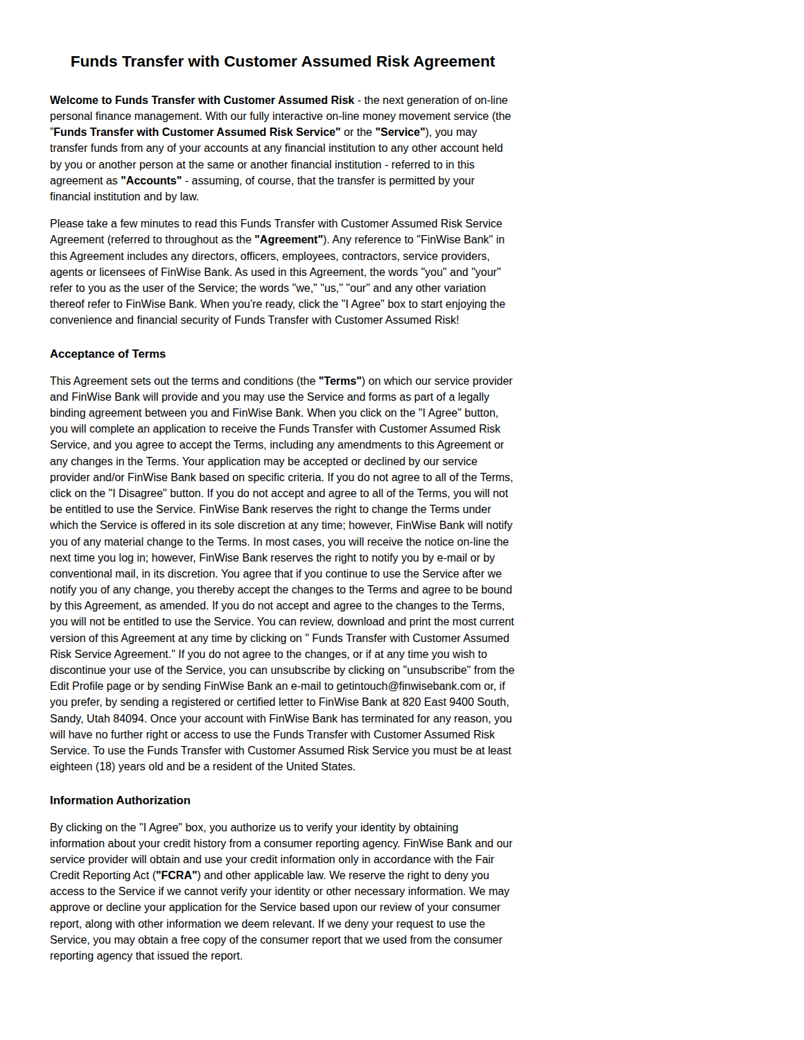Funds Transfer with Customer Assumed Risk Agreement
Welcome to Funds Transfer with Customer Assumed Risk - the next generation of on-line personal finance management. With our fully interactive on-line money movement service (the ”Funds Transfer with Customer Assumed Risk Service" or the "Service"), you may transfer funds from any of your accounts at any financial institution to any other account held by you or another person at the same or another financial institution - referred to in this agreement as "Accounts" - assuming, of course, that the transfer is permitted by your financial institution and by law.
Please take a few minutes to read this Funds Transfer with Customer Assumed Risk Service Agreement (referred to throughout as the "Agreement"). Any reference to "FinWise Bank" in this Agreement includes any directors, officers, employees, contractors, service providers, agents or licensees of FinWise Bank. As used in this Agreement, the words "you" and "your" refer to you as the user of the Service; the words "we," "us," "our" and any other variation thereof refer to FinWise Bank. When you're ready, click the "I Agree" box to start enjoying the convenience and financial security of Funds Transfer with Customer Assumed Risk!
Acceptance of Terms
This Agreement sets out the terms and conditions (the "Terms") on which our service provider and FinWise Bank will provide and you may use the Service and forms as part of a legally binding agreement between you and FinWise Bank. When you click on the "I Agree" button, you will complete an application to receive the Funds Transfer with Customer Assumed Risk Service, and you agree to accept the Terms, including any amendments to this Agreement or any changes in the Terms. Your application may be accepted or declined by our service provider and/or FinWise Bank based on specific criteria. If you do not agree to all of the Terms, click on the "I Disagree" button. If you do not accept and agree to all of the Terms, you will not be entitled to use the Service. FinWise Bank reserves the right to change the Terms under which the Service is offered in its sole discretion at any time; however, FinWise Bank will notify you of any material change to the Terms. In most cases, you will receive the notice on-line the next time you log in; however, FinWise Bank reserves the right to notify you by e-mail or by conventional mail, in its discretion. You agree that if you continue to use the Service after we notify you of any change, you thereby accept the changes to the Terms and agree to be bound by this Agreement, as amended. If you do not accept and agree to the changes to the Terms, you will not be entitled to use the Service. You can review, download and print the most current version of this Agreement at any time by clicking on " Funds Transfer with Customer Assumed Risk Service Agreement." If you do not agree to the changes, or if at any time you wish to discontinue your use of the Service, you can unsubscribe by clicking on "unsubscribe" from the Edit Profile page or by sending FinWise Bank an e-mail to getintouch@finwisebank.com or, if you prefer, by sending a registered or certified letter to FinWise Bank at 820 East 9400 South, Sandy, Utah 84094. Once your account with FinWise Bank has terminated for any reason, you will have no further right or access to use the Funds Transfer with Customer Assumed Risk Service. To use the Funds Transfer with Customer Assumed Risk Service you must be at least eighteen (18) years old and be a resident of the United States.
Information Authorization
By clicking on the "I Agree" box, you authorize us to verify your identity by obtaining information about your credit history from a consumer reporting agency. FinWise Bank and our service provider will obtain and use your credit information only in accordance with the Fair Credit Reporting Act ("FCRA") and other applicable law. We reserve the right to deny you access to the Service if we cannot verify your identity or other necessary information. We may approve or decline your application for the Service based upon our review of your consumer report, along with other information we deem relevant. If we deny your request to use the Service, you may obtain a free copy of the consumer report that we used from the consumer reporting agency that issued the report.